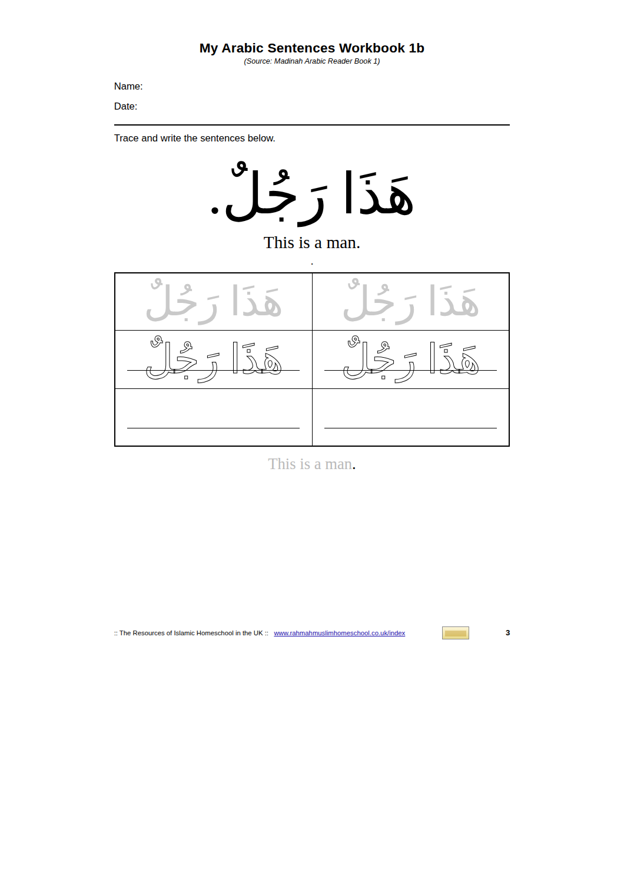My Arabic Sentences Workbook 1b
(Source: Madinah Arabic Reader Book 1)
Name:
Date:
Trace and write the sentences below.
هَذَا رَجُلٌ.
This is a man.
.
| هَذَا رَجُلٌ | هَذَا رَجُلٌ |
| هَذَا رَجُلٌ | هَذَا رَجُلٌ |
This is a man.
:: The Resources of Islamic Homeschool in the UK :: www.rahmahmuslimhomeschool.co.uk/index 3